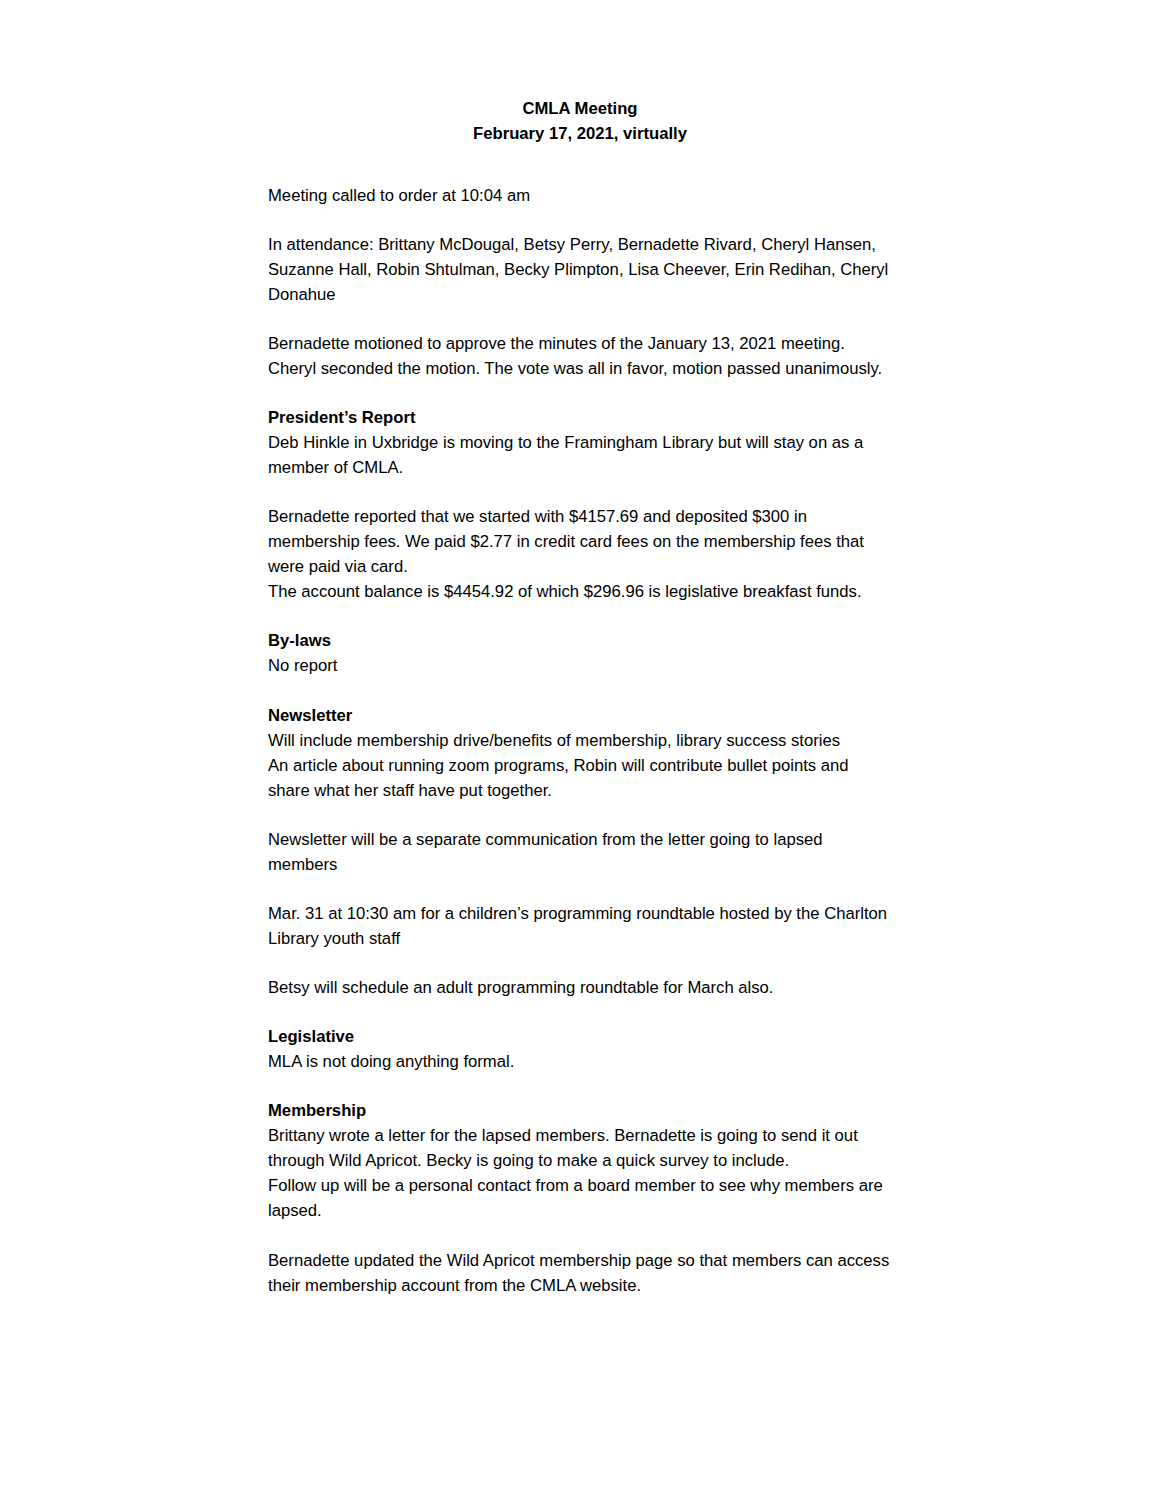CMLA Meeting February 17, 2021, virtually
Meeting called to order at 10:04 am
In attendance: Brittany McDougal, Betsy Perry, Bernadette Rivard, Cheryl Hansen, Suzanne Hall, Robin Shtulman, Becky Plimpton, Lisa Cheever, Erin Redihan, Cheryl Donahue
Bernadette motioned to approve the minutes of the January 13, 2021 meeting. Cheryl seconded the motion. The vote was all in favor, motion passed unanimously.
President’s Report
Deb Hinkle in Uxbridge is moving to the Framingham Library but will stay on as a member of CMLA.
Bernadette reported that we started with $4157.69 and deposited $300 in membership fees. We paid $2.77 in credit card fees on the membership fees that were paid via card.
The account balance is $4454.92 of which $296.96 is legislative breakfast funds.
By-laws
No report
Newsletter
Will include membership drive/benefits of membership, library success stories
An article about running zoom programs, Robin will contribute bullet points and share what her staff have put together.
Newsletter will be a separate communication from the letter going to lapsed members
Mar. 31 at 10:30 am for a children’s programming roundtable hosted by the Charlton Library youth staff
Betsy will schedule an adult programming roundtable for March also.
Legislative
MLA is not doing anything formal.
Membership
Brittany wrote a letter for the lapsed members. Bernadette is going to send it out through Wild Apricot. Becky is going to make a quick survey to include.
Follow up will be a personal contact from a board member to see why members are lapsed.
Bernadette updated the Wild Apricot membership page so that members can access their membership account from the CMLA website.